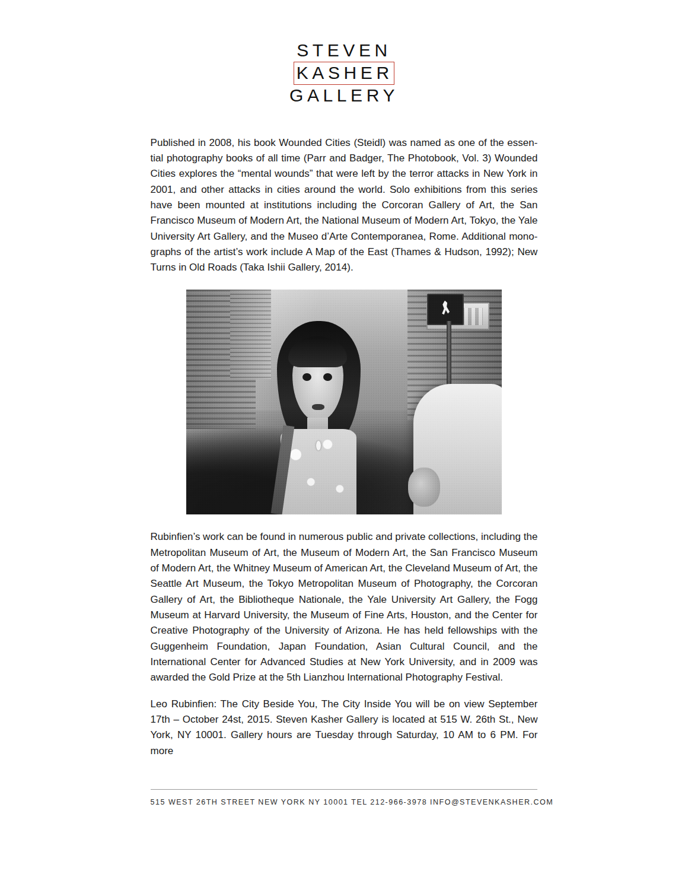STEVEN KASHER GALLERY
Published in 2008, his book Wounded Cities (Steidl) was named as one of the essential photography books of all time (Parr and Badger, The Photobook, Vol. 3) Wounded Cities explores the “mental wounds” that were left by the terror attacks in New York in 2001, and other attacks in cities around the world. Solo exhibitions from this series have been mounted at institutions including the Corcoran Gallery of Art, the San Francisco Museum of Modern Art, the National Museum of Modern Art, Tokyo, the Yale University Art Gallery, and the Museo d’Arte Contemporanea, Rome. Additional monographs of the artist’s work include A Map of the East (Thames & Hudson, 1992); New Turns in Old Roads (Taka Ishii Gallery, 2014).
Rubinfien’s work can be found in numerous public and private collections, including the Metropolitan Museum of Art, the Museum of Modern Art, the San Francisco Museum of Modern Art, the Whitney Museum of American Art, the Cleveland Museum of Art, the Seattle Art Museum, the Tokyo Metropolitan Museum of Photography, the Corcoran Gallery of Art, the Bibliotheque Nationale, the Yale University Art Gallery, the Fogg Museum at Harvard University, the Museum of Fine Arts, Houston, and the Center for Creative Photography of the University of Arizona. He has held fellowships with the Guggenheim Foundation, Japan Foundation, Asian Cultural Council, and the International Center for Advanced Studies at New York University, and in 2009 was awarded the Gold Prize at the 5th Lianzhou International Photography Festival.
Leo Rubinfien: The City Beside You, The City Inside You will be on view September 17th – October 24st, 2015. Steven Kasher Gallery is located at 515 W. 26th St., New York, NY 10001. Gallery hours are Tuesday through Saturday, 10 AM to 6 PM. For more
515 WEST 26TH STREET NEW YORK NY 10001 TEL 212-966-3978 INFO@STEVENKASHER.COM